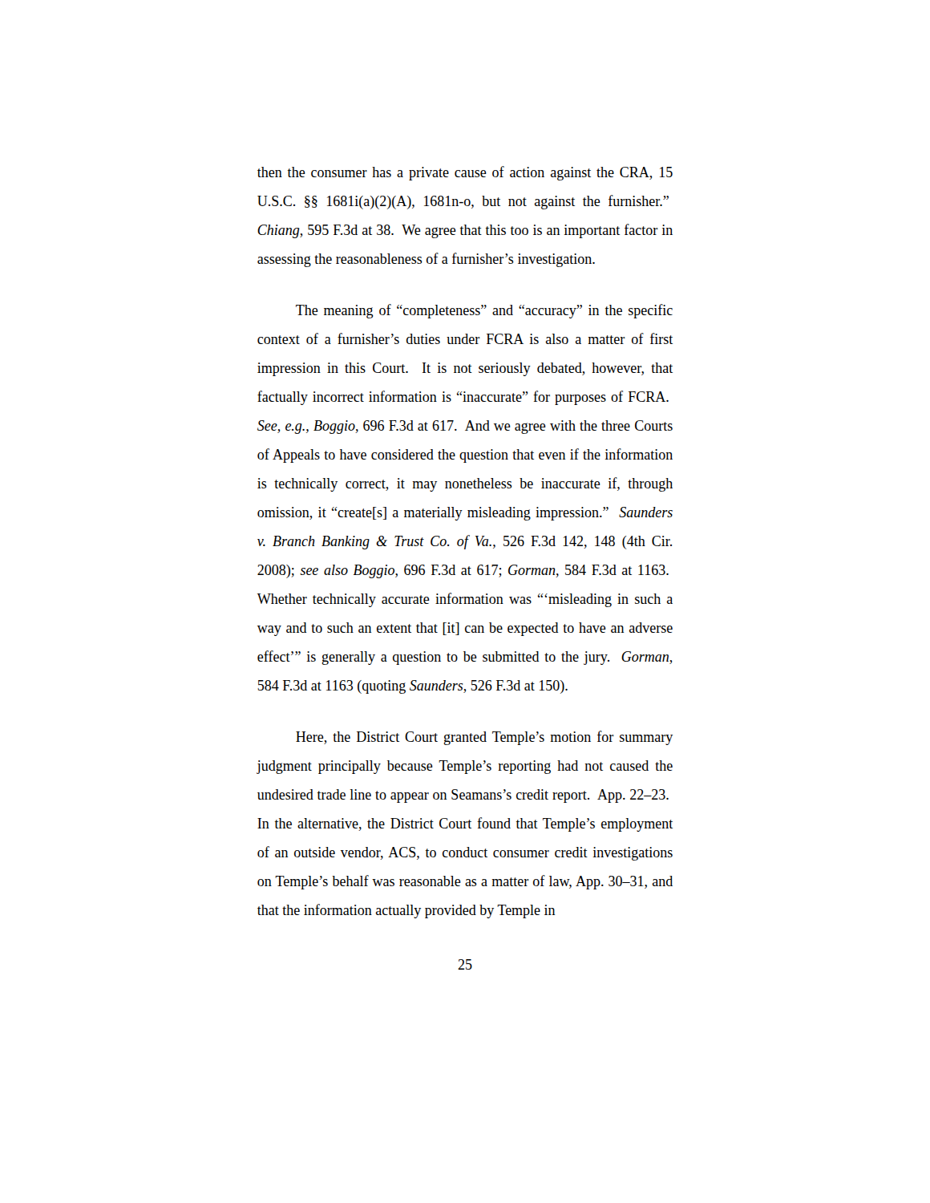then the consumer has a private cause of action against the CRA, 15 U.S.C. §§ 1681i(a)(2)(A), 1681n-o, but not against the furnisher.” Chiang, 595 F.3d at 38. We agree that this too is an important factor in assessing the reasonableness of a furnisher’s investigation.
The meaning of “completeness” and “accuracy” in the specific context of a furnisher’s duties under FCRA is also a matter of first impression in this Court. It is not seriously debated, however, that factually incorrect information is “inaccurate” for purposes of FCRA. See, e.g., Boggio, 696 F.3d at 617. And we agree with the three Courts of Appeals to have considered the question that even if the information is technically correct, it may nonetheless be inaccurate if, through omission, it “create[s] a materially misleading impression.” Saunders v. Branch Banking & Trust Co. of Va., 526 F.3d 142, 148 (4th Cir. 2008); see also Boggio, 696 F.3d at 617; Gorman, 584 F.3d at 1163. Whether technically accurate information was “‘misleading in such a way and to such an extent that [it] can be expected to have an adverse effect’” is generally a question to be submitted to the jury. Gorman, 584 F.3d at 1163 (quoting Saunders, 526 F.3d at 150).
Here, the District Court granted Temple’s motion for summary judgment principally because Temple’s reporting had not caused the undesired trade line to appear on Seamans’s credit report. App. 22–23. In the alternative, the District Court found that Temple’s employment of an outside vendor, ACS, to conduct consumer credit investigations on Temple’s behalf was reasonable as a matter of law, App. 30–31, and that the information actually provided by Temple in
25